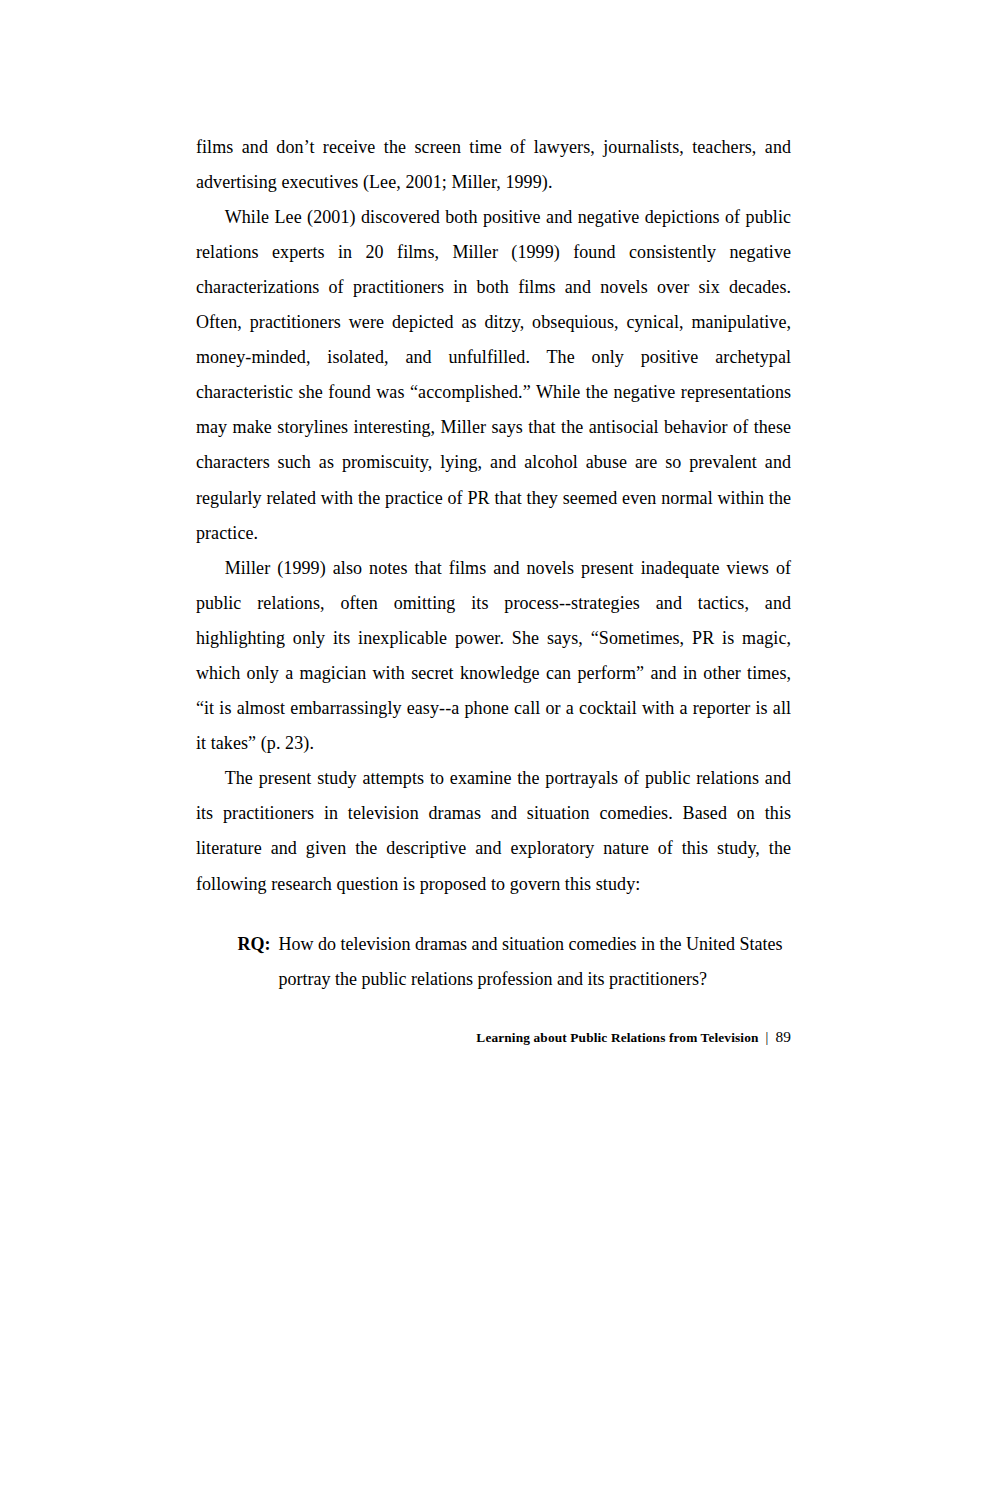films and don’t receive the screen time of lawyers, journalists, teachers, and advertising executives (Lee, 2001; Miller, 1999).
While Lee (2001) discovered both positive and negative depictions of public relations experts in 20 films, Miller (1999) found consistently negative characterizations of practitioners in both films and novels over six decades. Often, practitioners were depicted as ditzy, obsequious, cynical, manipulative, money-minded, isolated, and unfulfilled. The only positive archetypal characteristic she found was “accomplished.” While the negative representations may make storylines interesting, Miller says that the antisocial behavior of these characters such as promiscuity, lying, and alcohol abuse are so prevalent and regularly related with the practice of PR that they seemed even normal within the practice.
Miller (1999) also notes that films and novels present inadequate views of public relations, often omitting its process--strategies and tactics, and highlighting only its inexplicable power. She says, “Sometimes, PR is magic, which only a magician with secret knowledge can perform” and in other times, “it is almost embarrassingly easy--a phone call or a cocktail with a reporter is all it takes” (p. 23).
The present study attempts to examine the portrayals of public relations and its practitioners in television dramas and situation comedies. Based on this literature and given the descriptive and exploratory nature of this study, the following research question is proposed to govern this study:
RQ: How do television dramas and situation comedies in the United States portray the public relations profession and its practitioners?
Learning about Public Relations from Television|89